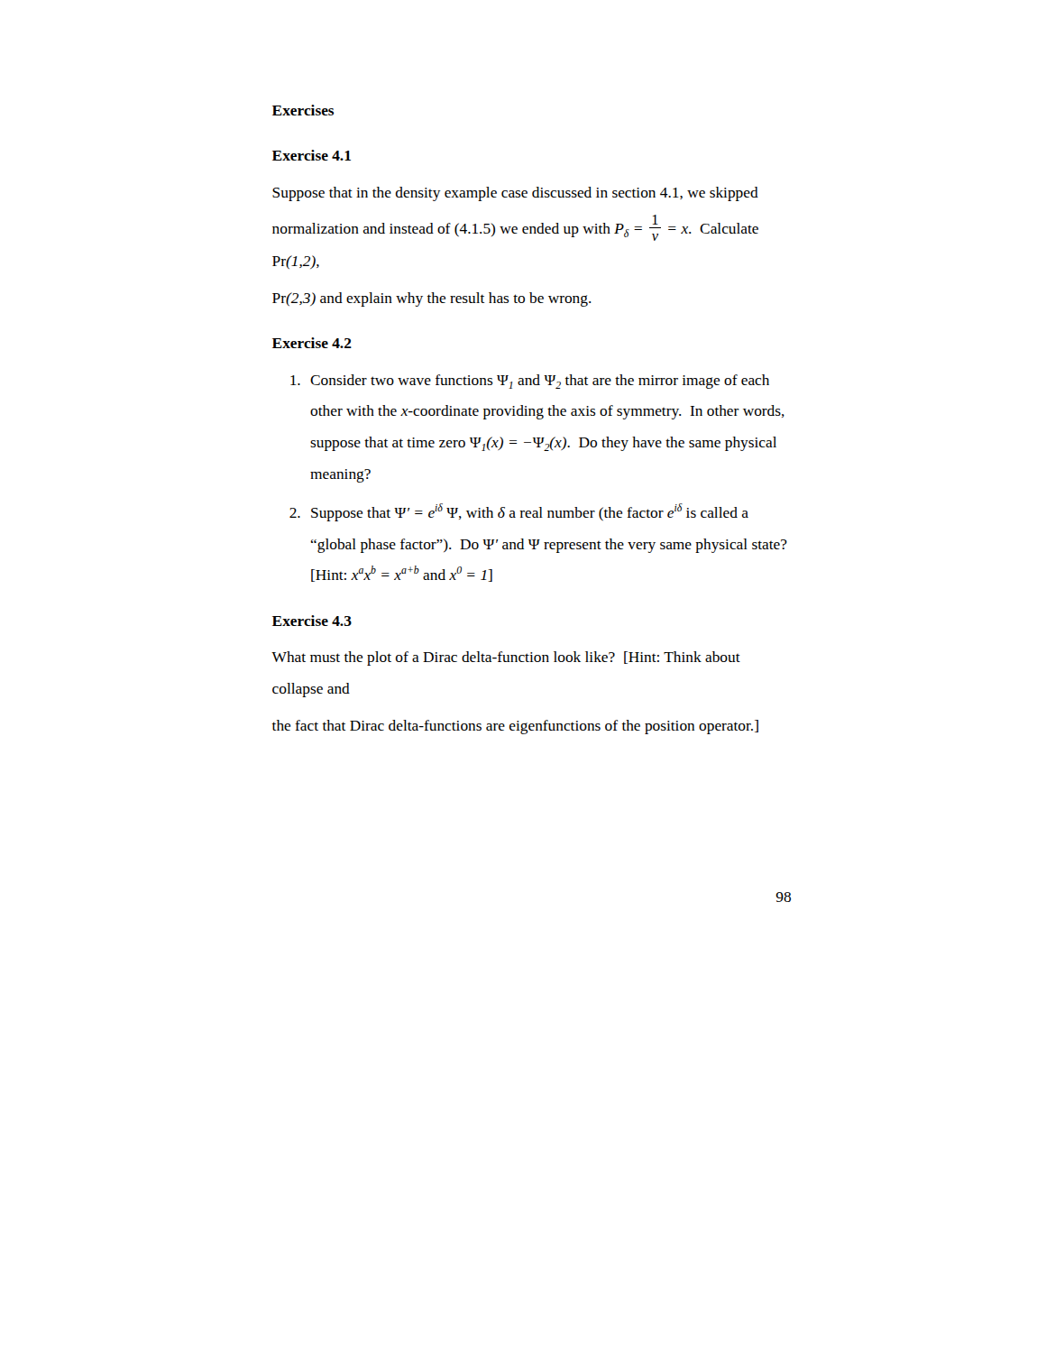Exercises
Exercise 4.1
Suppose that in the density example case discussed in section 4.1, we skipped
normalization and instead of (4.1.5) we ended up with Pδ = 1 v = x. Calculate Pr(1,2),
Pr(2,3) and explain why the result has to be wrong.
Exercise 4.2
Consider two wave functions Ψ1 and Ψ2 that are the mirror image of each other with the x-coordinate providing the axis of symmetry. In other words, suppose that at time zero Ψ1(x) = −Ψ2(x). Do they have the same physical meaning?
Suppose that Ψ′ = eiδ Ψ, with δ a real number (the factor eiδ is called a “global phase factor”). Do Ψ′ and Ψ represent the very same physical state? [Hint: xaxb = xa+b and x0 = 1]
Exercise 4.3
What must the plot of a Dirac delta-function look like? [Hint: Think about collapse and
the fact that Dirac delta-functions are eigenfunctions of the position operator.]
98